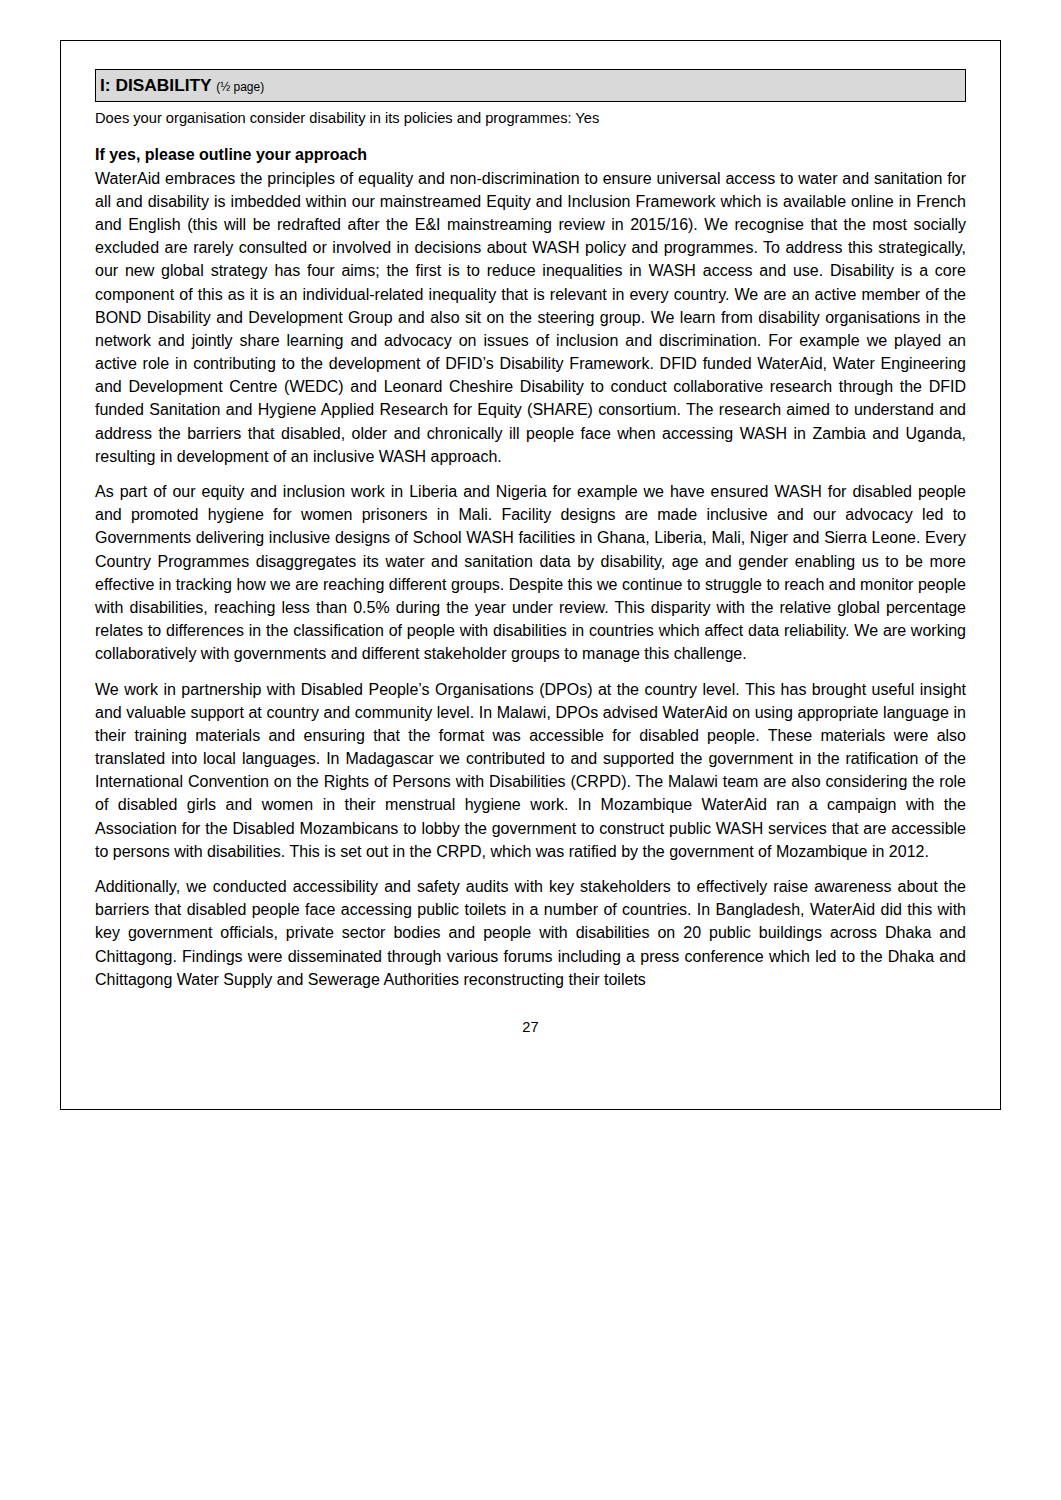I: DISABILITY (½ page)
Does your organisation consider disability in its policies and programmes: Yes
If yes, please outline your approach
WaterAid embraces the principles of equality and non-discrimination to ensure universal access to water and sanitation for all and disability is imbedded within our mainstreamed Equity and Inclusion Framework which is available online in French and English (this will be redrafted after the E&I mainstreaming review in 2015/16). We recognise that the most socially excluded are rarely consulted or involved in decisions about WASH policy and programmes. To address this strategically, our new global strategy has four aims; the first is to reduce inequalities in WASH access and use. Disability is a core component of this as it is an individual-related inequality that is relevant in every country. We are an active member of the BOND Disability and Development Group and also sit on the steering group. We learn from disability organisations in the network and jointly share learning and advocacy on issues of inclusion and discrimination. For example we played an active role in contributing to the development of DFID’s Disability Framework. DFID funded WaterAid, Water Engineering and Development Centre (WEDC) and Leonard Cheshire Disability to conduct collaborative research through the DFID funded Sanitation and Hygiene Applied Research for Equity (SHARE) consortium. The research aimed to understand and address the barriers that disabled, older and chronically ill people face when accessing WASH in Zambia and Uganda, resulting in development of an inclusive WASH approach.
As part of our equity and inclusion work in Liberia and Nigeria for example we have ensured WASH for disabled people and promoted hygiene for women prisoners in Mali. Facility designs are made inclusive and our advocacy led to Governments delivering inclusive designs of School WASH facilities in Ghana, Liberia, Mali, Niger and Sierra Leone. Every Country Programmes disaggregates its water and sanitation data by disability, age and gender enabling us to be more effective in tracking how we are reaching different groups. Despite this we continue to struggle to reach and monitor people with disabilities, reaching less than 0.5% during the year under review. This disparity with the relative global percentage relates to differences in the classification of people with disabilities in countries which affect data reliability. We are working collaboratively with governments and different stakeholder groups to manage this challenge.
We work in partnership with Disabled People’s Organisations (DPOs) at the country level. This has brought useful insight and valuable support at country and community level. In Malawi, DPOs advised WaterAid on using appropriate language in their training materials and ensuring that the format was accessible for disabled people. These materials were also translated into local languages. In Madagascar we contributed to and supported the government in the ratification of the International Convention on the Rights of Persons with Disabilities (CRPD). The Malawi team are also considering the role of disabled girls and women in their menstrual hygiene work. In Mozambique WaterAid ran a campaign with the Association for the Disabled Mozambicans to lobby the government to construct public WASH services that are accessible to persons with disabilities. This is set out in the CRPD, which was ratified by the government of Mozambique in 2012.
Additionally, we conducted accessibility and safety audits with key stakeholders to effectively raise awareness about the barriers that disabled people face accessing public toilets in a number of countries. In Bangladesh, WaterAid did this with key government officials, private sector bodies and people with disabilities on 20 public buildings across Dhaka and Chittagong. Findings were disseminated through various forums including a press conference which led to the Dhaka and Chittagong Water Supply and Sewerage Authorities reconstructing their toilets
27